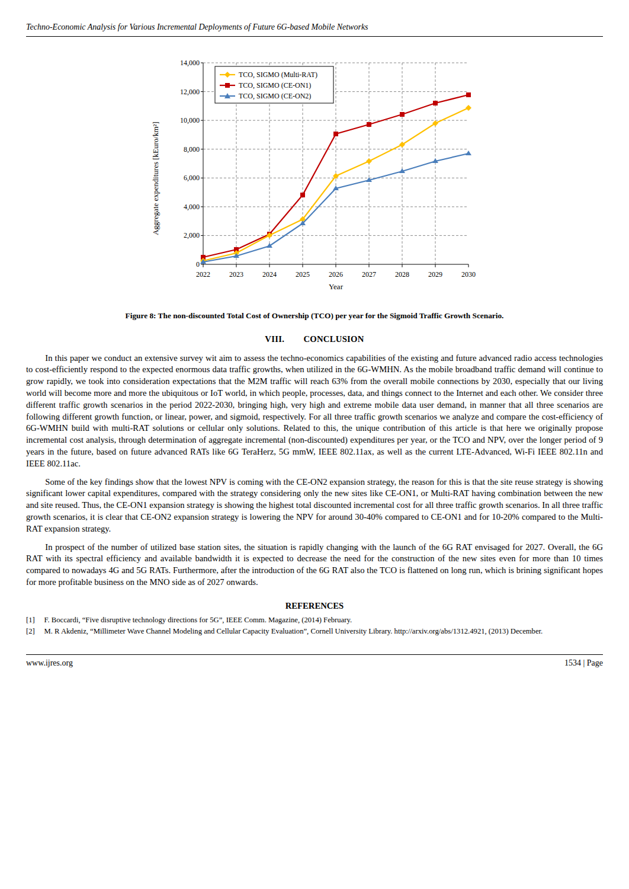Techno-Economic Analysis for Various Incremental Deployments of Future 6G-based Mobile Networks
Aggregate expenditures [kEuro/km²] 0 2,000 4,000 6,000 8,000 10,000 12,000 14,000 2022 2023 2024 2025 2026 2027 2028 2029 2030 Year TCO, SIGMO (Multi-RAT) TCO, SIGMO (CE-ON1) TCO, SIGMO (CE-ON2)
Figure 8: The non-discounted Total Cost of Ownership (TCO) per year for the Sigmoid Traffic Growth Scenario.
VIII. CONCLUSION
In this paper we conduct an extensive survey wit aim to assess the techno-economics capabilities of the existing and future advanced radio access technologies to cost-efficiently respond to the expected enormous data traffic growths, when utilized in the 6G-WMHN. As the mobile broadband traffic demand will continue to grow rapidly, we took into consideration expectations that the M2M traffic will reach 63% from the overall mobile connections by 2030, especially that our living world will become more and more the ubiquitous or IoT world, in which people, processes, data, and things connect to the Internet and each other. We consider three different traffic growth scenarios in the period 2022-2030, bringing high, very high and extreme mobile data user demand, in manner that all three scenarios are following different growth function, or linear, power, and sigmoid, respectively. For all three traffic growth scenarios we analyze and compare the cost-efficiency of 6G-WMHN build with multi-RAT solutions or cellular only solutions. Related to this, the unique contribution of this article is that here we originally propose incremental cost analysis, through determination of aggregate incremental (non-discounted) expenditures per year, or the TCO and NPV, over the longer period of 9 years in the future, based on future advanced RATs like 6G TeraHerz, 5G mmW, IEEE 802.11ax, as well as the current LTE-Advanced, Wi-Fi IEEE 802.11n and IEEE 802.11ac.
Some of the key findings show that the lowest NPV is coming with the CE-ON2 expansion strategy, the reason for this is that the site reuse strategy is showing significant lower capital expenditures, compared with the strategy considering only the new sites like CE-ON1, or Multi-RAT having combination between the new and site reused. Thus, the CE-ON1 expansion strategy is showing the highest total discounted incremental cost for all three traffic growth scenarios. In all three traffic growth scenarios, it is clear that CE-ON2 expansion strategy is lowering the NPV for around 30-40% compared to CE-ON1 and for 10-20% compared to the Multi-RAT expansion strategy.
In prospect of the number of utilized base station sites, the situation is rapidly changing with the launch of the 6G RAT envisaged for 2027. Overall, the 6G RAT with its spectral efficiency and available bandwidth it is expected to decrease the need for the construction of the new sites even for more than 10 times compared to nowadays 4G and 5G RATs. Furthermore, after the introduction of the 6G RAT also the TCO is flattened on long run, which is brining significant hopes for more profitable business on the MNO side as of 2027 onwards.
REFERENCES
[1] F. Boccardi, “Five disruptive technology directions for 5G”, IEEE Comm. Magazine, (2014) February.
[2] M. R Akdeniz, “Millimeter Wave Channel Modeling and Cellular Capacity Evaluation”, Cornell University Library. http://arxiv.org/abs/1312.4921, (2013) December.
www.ijres.org
1534 | Page